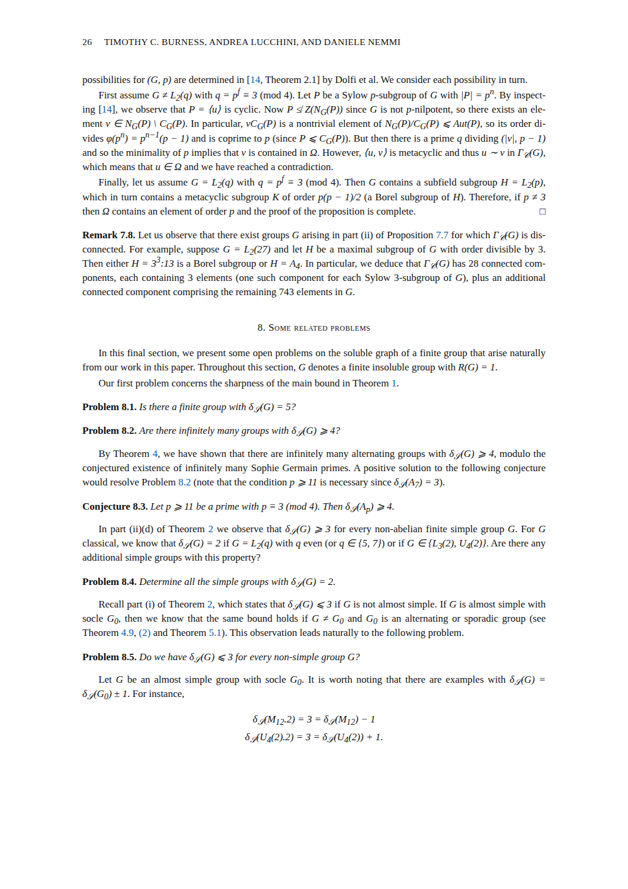26 TIMOTHY C. BURNESS, ANDREA LUCCHINI, AND DANIELE NEMMI
possibilities for (G, p) are determined in [14, Theorem 2.1] by Dolfi et al. We consider each possibility in turn.
First assume G ≠ L2(q) with q = pf ≡ 3 (mod 4). Let P be a Sylow p-subgroup of G with |P| = pn. By inspecting [14], we observe that P = ⟨u⟩ is cyclic. Now P ≰ Z(NG(P)) since G is not p-nilpotent, so there exists an element v ∈ NG(P) \ CG(P). In particular, vCG(P) is a nontrivial element of NG(P)/CG(P) ⩽ Aut(P), so its order divides φ(pn) = pn−1(p − 1) and is coprime to p (since P ⩽ CG(P)). But then there is a prime q dividing (|v|, p − 1) and so the minimality of p implies that v is contained in Ω. However, ⟨u, v⟩ is metacyclic and thus u ∼ v in Γ𝒞(G), which means that u ∈ Ω and we have reached a contradiction.
Finally, let us assume G = L2(q) with q = pf ≡ 3 (mod 4). Then G contains a subfield subgroup H = L2(p), which in turn contains a metacyclic subgroup K of order p(p − 1)/2 (a Borel subgroup of H). Therefore, if p ≠ 3 then Ω contains an element of order p and the proof of the proposition is complete. □
Remark 7.8. Let us observe that there exist groups G arising in part (ii) of Proposition 7.7 for which Γ𝒞(G) is disconnected. For example, suppose G = L2(27) and let H be a maximal subgroup of G with order divisible by 3. Then either H = 33:13 is a Borel subgroup or H = A4. In particular, we deduce that Γ𝒞(G) has 28 connected components, each containing 3 elements (one such component for each Sylow 3-subgroup of G), plus an additional connected component comprising the remaining 743 elements in G.
8. Some related problems
In this final section, we present some open problems on the soluble graph of a finite group that arise naturally from our work in this paper. Throughout this section, G denotes a finite insoluble group with R(G) = 1.
Our first problem concerns the sharpness of the main bound in Theorem 1.
Problem 8.1. Is there a finite group with δ𝒮(G) = 5?
Problem 8.2. Are there infinitely many groups with δ𝒮(G) ⩾ 4?
By Theorem 4, we have shown that there are infinitely many alternating groups with δ𝒮(G) ⩾ 4, modulo the conjectured existence of infinitely many Sophie Germain primes. A positive solution to the following conjecture would resolve Problem 8.2 (note that the condition p ⩾ 11 is necessary since δ𝒮(A7) = 3).
Conjecture 8.3. Let p ⩾ 11 be a prime with p ≡ 3 (mod 4). Then δ𝒮(Ap) ⩾ 4.
In part (ii)(d) of Theorem 2 we observe that δ𝒮(G) ⩾ 3 for every non-abelian finite simple group G. For G classical, we know that δ𝒮(G) = 2 if G = L2(q) with q even (or q ∈ {5, 7}) or if G ∈ {L3(2), U4(2)}. Are there any additional simple groups with this property?
Problem 8.4. Determine all the simple groups with δ𝒮(G) = 2.
Recall part (i) of Theorem 2, which states that δ𝒮(G) ⩽ 3 if G is not almost simple. If G is almost simple with socle G0, then we know that the same bound holds if G ≠ G0 and G0 is an alternating or sporadic group (see Theorem 4.9, (2) and Theorem 5.1). This observation leads naturally to the following problem.
Problem 8.5. Do we have δ𝒮(G) ⩽ 3 for every non-simple group G?
Let G be an almost simple group with socle G0. It is worth noting that there are examples with δ𝒮(G) = δ𝒮(G0) ± 1. For instance,
δ𝒮(M12.2) = 3 = δ𝒮(M12) − 1
δ𝒮(U4(2).2) = 3 = δ𝒮(U4(2)) + 1.